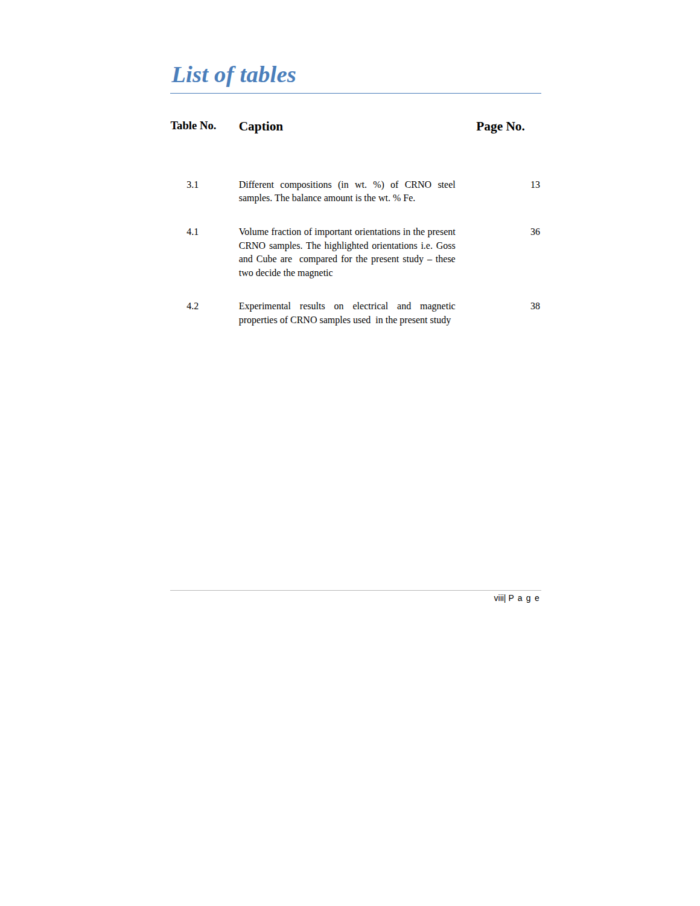List of tables
| Table No. | Caption | Page No. |
| --- | --- | --- |
| 3.1 | Different compositions (in wt. %) of CRNO steel samples. The balance amount is the wt. % Fe. | 13 |
| 4.1 | Volume fraction of important orientations in the present CRNO samples. The highlighted orientations i.e. Goss and Cube are compared for the present study – these two decide the magnetic | 36 |
| 4.2 | Experimental results on electrical and magnetic properties of CRNO samples used in the present study | 38 |
viii| P a g e